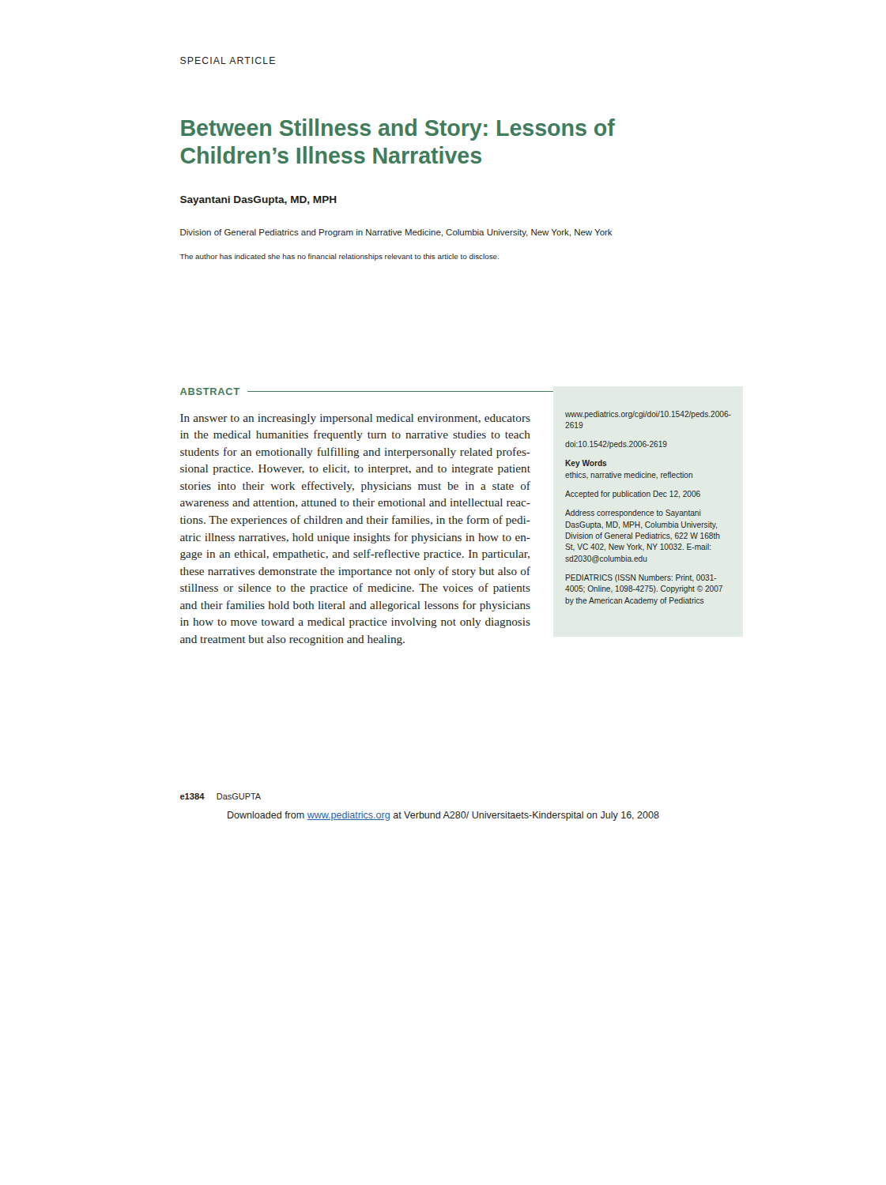SPECIAL ARTICLE
Between Stillness and Story: Lessons of Children’s Illness Narratives
Sayantani DasGupta, MD, MPH
Division of General Pediatrics and Program in Narrative Medicine, Columbia University, New York, New York
The author has indicated she has no financial relationships relevant to this article to disclose.
ABSTRACT
In answer to an increasingly impersonal medical environment, educators in the medical humanities frequently turn to narrative studies to teach students for an emotionally fulfilling and interpersonally related professional practice. However, to elicit, to interpret, and to integrate patient stories into their work effectively, physicians must be in a state of awareness and attention, attuned to their emotional and intellectual reactions. The experiences of children and their families, in the form of pediatric illness narratives, hold unique insights for physicians in how to engage in an ethical, empathetic, and self-reflective practice. In particular, these narratives demonstrate the importance not only of story but also of stillness or silence to the practice of medicine. The voices of patients and their families hold both literal and allegorical lessons for physicians in how to move toward a medical practice involving not only diagnosis and treatment but also recognition and healing.
www.pediatrics.org/cgi/doi/10.1542/peds.2006-2619
doi:10.1542/peds.2006-2619
Key Words
ethics, narrative medicine, reflection
Accepted for publication Dec 12, 2006
Address correspondence to Sayantani DasGupta, MD, MPH, Columbia University, Division of General Pediatrics, 622 W 168th St, VC 402, New York, NY 10032. E-mail: sd2030@columbia.edu
PEDIATRICS (ISSN Numbers: Print, 0031-4005; Online, 1098-4275). Copyright © 2007 by the American Academy of Pediatrics
e1384 DasGUPTA
Downloaded from www.pediatrics.org at Verbund A280/ Universitaets-Kinderspital on July 16, 2008